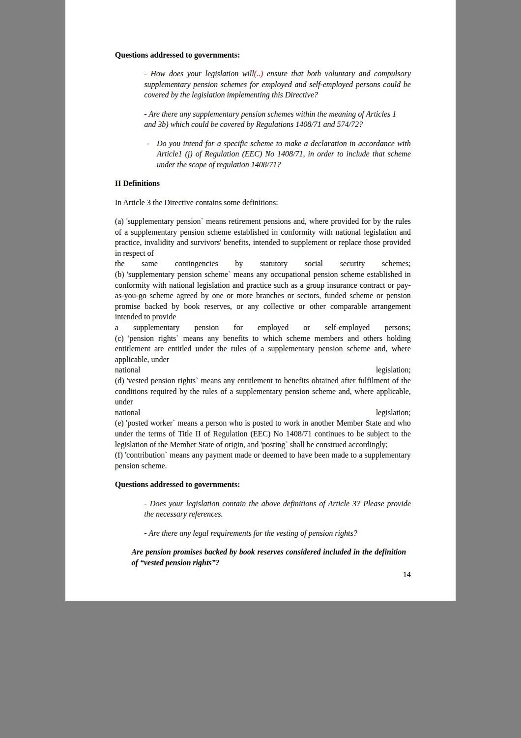Questions addressed to governments:
- How does your legislation will(..) ensure that both voluntary and compulsory supplementary pension schemes for employed and self-employed persons could be covered by the legislation implementing this Directive?
- Are there any supplementary pension schemes within the meaning of Articles 1
and 3b) which could be covered by Regulations 1408/71 and 574/72?
Do you intend for a specific scheme to make a declaration in accordance with Article1 (j) of Regulation (EEC) No 1408/71, in order to include that scheme under the scope of regulation 1408/71?
II Definitions
In Article 3 the Directive contains some definitions:
(a) 'supplementary pension` means retirement pensions and, where provided for by the rules of a supplementary pension scheme established in conformity with national legislation and practice, invalidity and survivors' benefits, intended to supplement or replace those provided in respect of
the same contingencies by statutory social security schemes;
(b) 'supplementary pension scheme` means any occupational pension scheme established in conformity with national legislation and practice such as a group insurance contract or pay-as-you-go scheme agreed by one or more branches or sectors, funded scheme or pension promise backed by book reserves, or any collective or other comparable arrangement intended to provide
a supplementary pension for employed or self-employed persons;
(c) 'pension rights` means any benefits to which scheme members and others holding entitlement are entitled under the rules of a supplementary pension scheme and, where applicable, under
national legislation;
(d) 'vested pension rights` means any entitlement to benefits obtained after fulfilment of the conditions required by the rules of a supplementary pension scheme and, where applicable, under
national legislation;
(e) 'posted worker` means a person who is posted to work in another Member State and who under the terms of Title II of Regulation (EEC) No 1408/71 continues to be subject to the legislation of the Member State of origin, and 'posting` shall be construed accordingly;
(f) 'contribution` means any payment made or deemed to have been made to a supplementary pension scheme.
Questions addressed to governments:
- Does your legislation contain the above definitions of Article 3? Please provide the necessary references.
- Are there any legal requirements for the vesting of pension rights?
Are pension promises backed by book reserves considered included in the definition of “vested pension rights”?
14